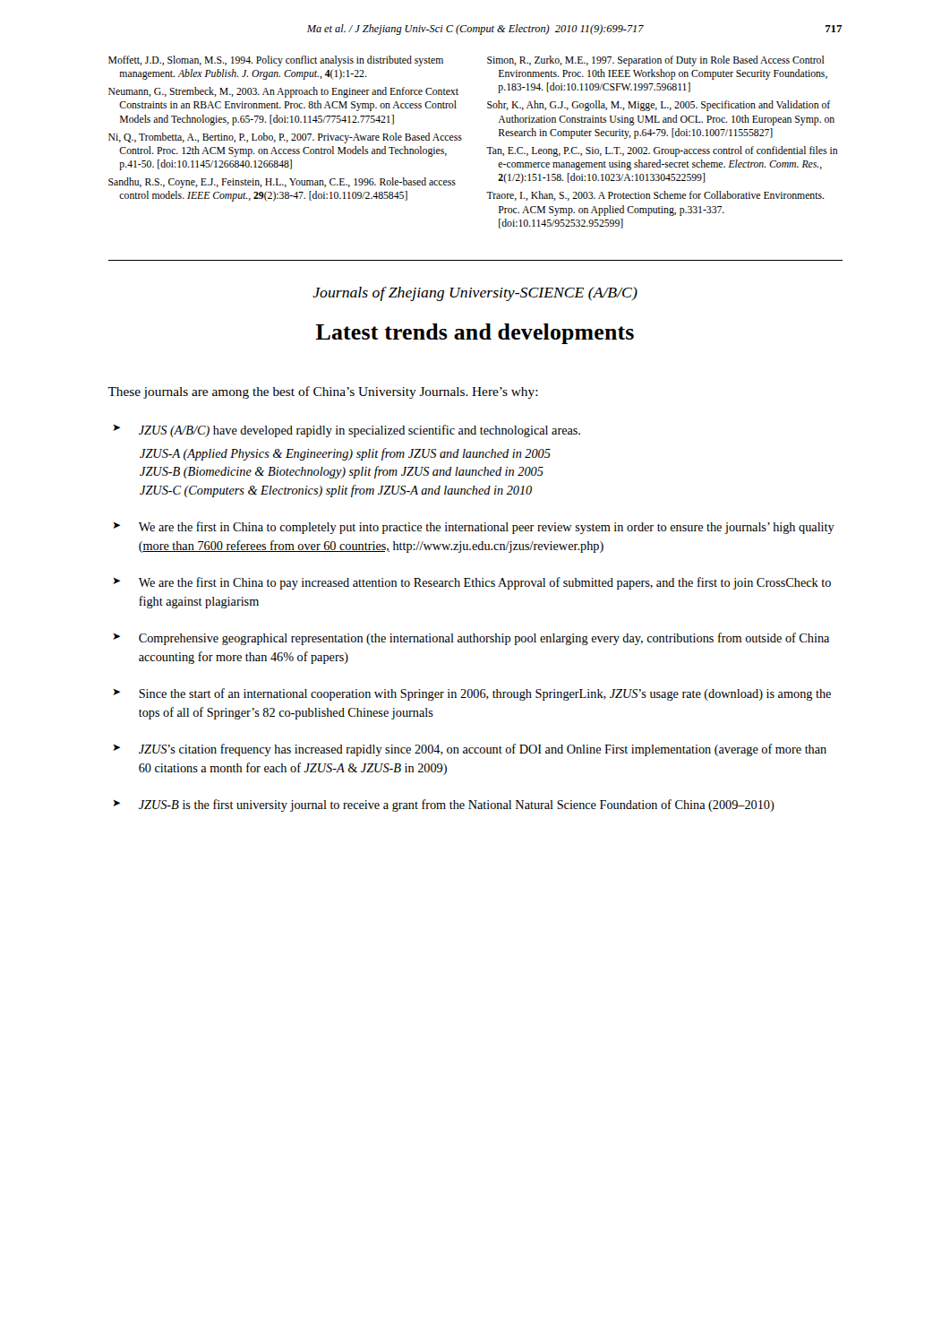Ma et al. / J Zhejiang Univ-Sci C (Comput & Electron) 2010 11(9):699-717 717
Moffett, J.D., Sloman, M.S., 1994. Policy conflict analysis in distributed system management. Ablex Publish. J. Organ. Comput., 4(1):1-22.
Neumann, G., Strembeck, M., 2003. An Approach to Engineer and Enforce Context Constraints in an RBAC Environment. Proc. 8th ACM Symp. on Access Control Models and Technologies, p.65-79. [doi:10.1145/775412.775421]
Ni, Q., Trombetta, A., Bertino, P., Lobo, P., 2007. Privacy-Aware Role Based Access Control. Proc. 12th ACM Symp. on Access Control Models and Technologies, p.41-50. [doi:10.1145/1266840.1266848]
Sandhu, R.S., Coyne, E.J., Feinstein, H.L., Youman, C.E., 1996. Role-based access control models. IEEE Comput., 29(2):38-47. [doi:10.1109/2.485845]
Simon, R., Zurko, M.E., 1997. Separation of Duty in Role Based Access Control Environments. Proc. 10th IEEE Workshop on Computer Security Foundations, p.183-194. [doi:10.1109/CSFW.1997.596811]
Sohr, K., Ahn, G.J., Gogolla, M., Migge, L., 2005. Specification and Validation of Authorization Constraints Using UML and OCL. Proc. 10th European Symp. on Research in Computer Security, p.64-79. [doi:10.1007/11555827]
Tan, E.C., Leong, P.C., Sio, L.T., 2002. Group-access control of confidential files in e-commerce management using shared-secret scheme. Electron. Comm. Res., 2(1/2):151-158. [doi:10.1023/A:1013304522599]
Traore, I., Khan, S., 2003. A Protection Scheme for Collaborative Environments. Proc. ACM Symp. on Applied Computing, p.331-337. [doi:10.1145/952532.952599]
Journals of Zhejiang University-SCIENCE (A/B/C)
Latest trends and developments
These journals are among the best of China’s University Journals. Here’s why:
JZUS (A/B/C) have developed rapidly in specialized scientific and technological areas. JZUS-A (Applied Physics & Engineering) split from JZUS and launched in 2005 JZUS-B (Biomedicine & Biotechnology) split from JZUS and launched in 2005 JZUS-C (Computers & Electronics) split from JZUS-A and launched in 2010
We are the first in China to completely put into practice the international peer review system in order to ensure the journals’ high quality (more than 7600 referees from over 60 countries, http://www.zju.edu.cn/jzus/reviewer.php)
We are the first in China to pay increased attention to Research Ethics Approval of submitted papers, and the first to join CrossCheck to fight against plagiarism
Comprehensive geographical representation (the international authorship pool enlarging every day, contributions from outside of China accounting for more than 46% of papers)
Since the start of an international cooperation with Springer in 2006, through SpringerLink, JZUS’s usage rate (download) is among the tops of all of Springer’s 82 co-published Chinese journals
JZUS’s citation frequency has increased rapidly since 2004, on account of DOI and Online First implementation (average of more than 60 citations a month for each of JZUS-A & JZUS-B in 2009)
JZUS-B is the first university journal to receive a grant from the National Natural Science Foundation of China (2009–2010)